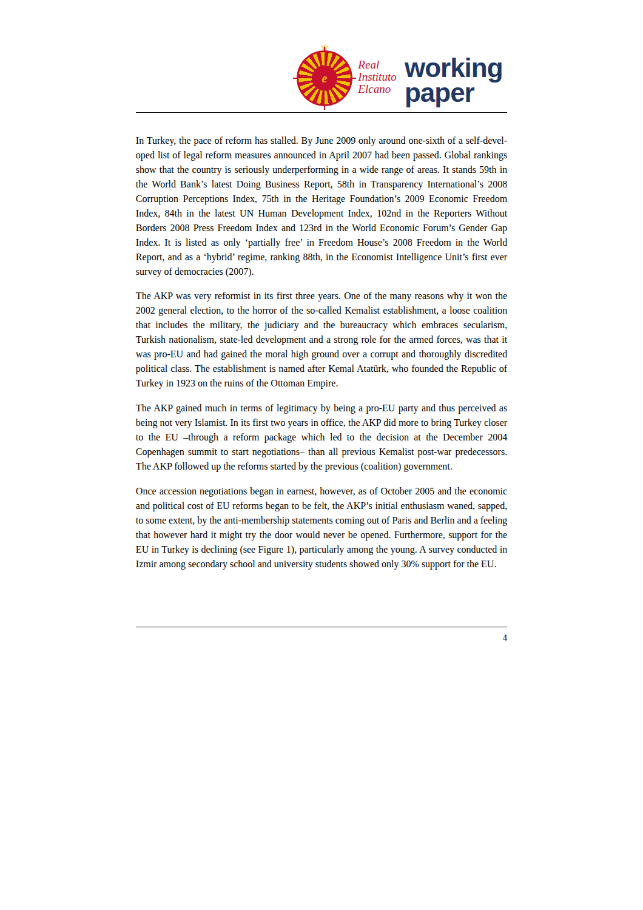♛
e
Real Instituto Elcano
working paper
In Turkey, the pace of reform has stalled. By June 2009 only around one-sixth of a self-developed list of legal reform measures announced in April 2007 had been passed. Global rankings show that the country is seriously underperforming in a wide range of areas. It stands 59th in the World Bank’s latest Doing Business Report, 58th in Transparency International’s 2008 Corruption Perceptions Index, 75th in the Heritage Foundation’s 2009 Economic Freedom Index, 84th in the latest UN Human Development Index, 102nd in the Reporters Without Borders 2008 Press Freedom Index and 123rd in the World Economic Forum’s Gender Gap Index. It is listed as only ‘partially free’ in Freedom House’s 2008 Freedom in the World Report, and as a ‘hybrid’ regime, ranking 88th, in the Economist Intelligence Unit’s first ever survey of democracies (2007).
The AKP was very reformist in its first three years. One of the many reasons why it won the 2002 general election, to the horror of the so-called Kemalist establishment, a loose coalition that includes the military, the judiciary and the bureaucracy which embraces secularism, Turkish nationalism, state-led development and a strong role for the armed forces, was that it was pro-EU and had gained the moral high ground over a corrupt and thoroughly discredited political class. The establishment is named after Kemal Atatürk, who founded the Republic of Turkey in 1923 on the ruins of the Ottoman Empire.
The AKP gained much in terms of legitimacy by being a pro-EU party and thus perceived as being not very Islamist. In its first two years in office, the AKP did more to bring Turkey closer to the EU –through a reform package which led to the decision at the December 2004 Copenhagen summit to start negotiations– than all previous Kemalist post-war predecessors. The AKP followed up the reforms started by the previous (coalition) government.
Once accession negotiations began in earnest, however, as of October 2005 and the economic and political cost of EU reforms began to be felt, the AKP’s initial enthusiasm waned, sapped, to some extent, by the anti-membership statements coming out of Paris and Berlin and a feeling that however hard it might try the door would never be opened. Furthermore, support for the EU in Turkey is declining (see Figure 1), particularly among the young. A survey conducted in Izmir among secondary school and university students showed only 30% support for the EU.
4